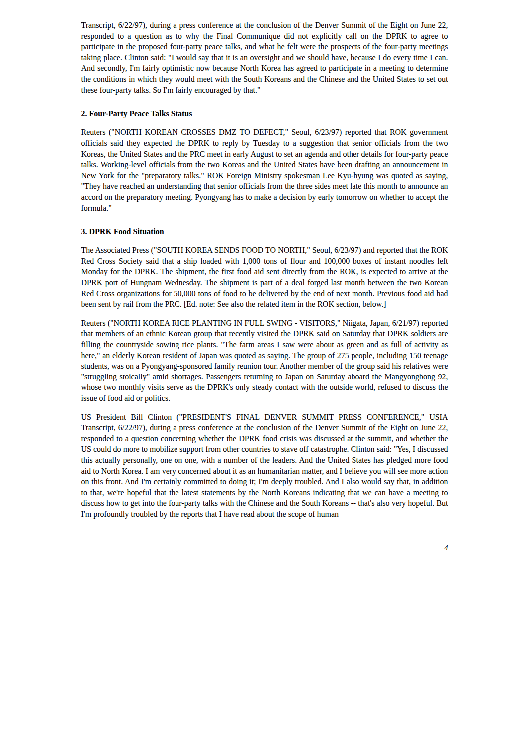Transcript, 6/22/97), during a press conference at the conclusion of the Denver Summit of the Eight on June 22, responded to a question as to why the Final Communique did not explicitly call on the DPRK to agree to participate in the proposed four-party peace talks, and what he felt were the prospects of the four-party meetings taking place. Clinton said: "I would say that it is an oversight and we should have, because I do every time I can. And secondly, I'm fairly optimistic now because North Korea has agreed to participate in a meeting to determine the conditions in which they would meet with the South Koreans and the Chinese and the United States to set out these four-party talks. So I'm fairly encouraged by that."
2. Four-Party Peace Talks Status
Reuters ("NORTH KOREAN CROSSES DMZ TO DEFECT," Seoul, 6/23/97) reported that ROK government officials said they expected the DPRK to reply by Tuesday to a suggestion that senior officials from the two Koreas, the United States and the PRC meet in early August to set an agenda and other details for four-party peace talks. Working-level officials from the two Koreas and the United States have been drafting an announcement in New York for the "preparatory talks." ROK Foreign Ministry spokesman Lee Kyu-hyung was quoted as saying, "They have reached an understanding that senior officials from the three sides meet late this month to announce an accord on the preparatory meeting. Pyongyang has to make a decision by early tomorrow on whether to accept the formula."
3. DPRK Food Situation
The Associated Press ("SOUTH KOREA SENDS FOOD TO NORTH," Seoul, 6/23/97) and reported that the ROK Red Cross Society said that a ship loaded with 1,000 tons of flour and 100,000 boxes of instant noodles left Monday for the DPRK. The shipment, the first food aid sent directly from the ROK, is expected to arrive at the DPRK port of Hungnam Wednesday. The shipment is part of a deal forged last month between the two Korean Red Cross organizations for 50,000 tons of food to be delivered by the end of next month. Previous food aid had been sent by rail from the PRC. [Ed. note: See also the related item in the ROK section, below.]
Reuters ("NORTH KOREA RICE PLANTING IN FULL SWING - VISITORS," Niigata, Japan, 6/21/97) reported that members of an ethnic Korean group that recently visited the DPRK said on Saturday that DPRK soldiers are filling the countryside sowing rice plants. "The farm areas I saw were about as green and as full of activity as here," an elderly Korean resident of Japan was quoted as saying. The group of 275 people, including 150 teenage students, was on a Pyongyang-sponsored family reunion tour. Another member of the group said his relatives were "struggling stoically" amid shortages. Passengers returning to Japan on Saturday aboard the Mangyongbong 92, whose two monthly visits serve as the DPRK's only steady contact with the outside world, refused to discuss the issue of food aid or politics.
US President Bill Clinton ("PRESIDENT'S FINAL DENVER SUMMIT PRESS CONFERENCE," USIA Transcript, 6/22/97), during a press conference at the conclusion of the Denver Summit of the Eight on June 22, responded to a question concerning whether the DPRK food crisis was discussed at the summit, and whether the US could do more to mobilize support from other countries to stave off catastrophe. Clinton said: "Yes, I discussed this actually personally, one on one, with a number of the leaders. And the United States has pledged more food aid to North Korea. I am very concerned about it as an humanitarian matter, and I believe you will see more action on this front. And I'm certainly committed to doing it; I'm deeply troubled. And I also would say that, in addition to that, we're hopeful that the latest statements by the North Koreans indicating that we can have a meeting to discuss how to get into the four-party talks with the Chinese and the South Koreans -- that's also very hopeful. But I'm profoundly troubled by the reports that I have read about the scope of human
4